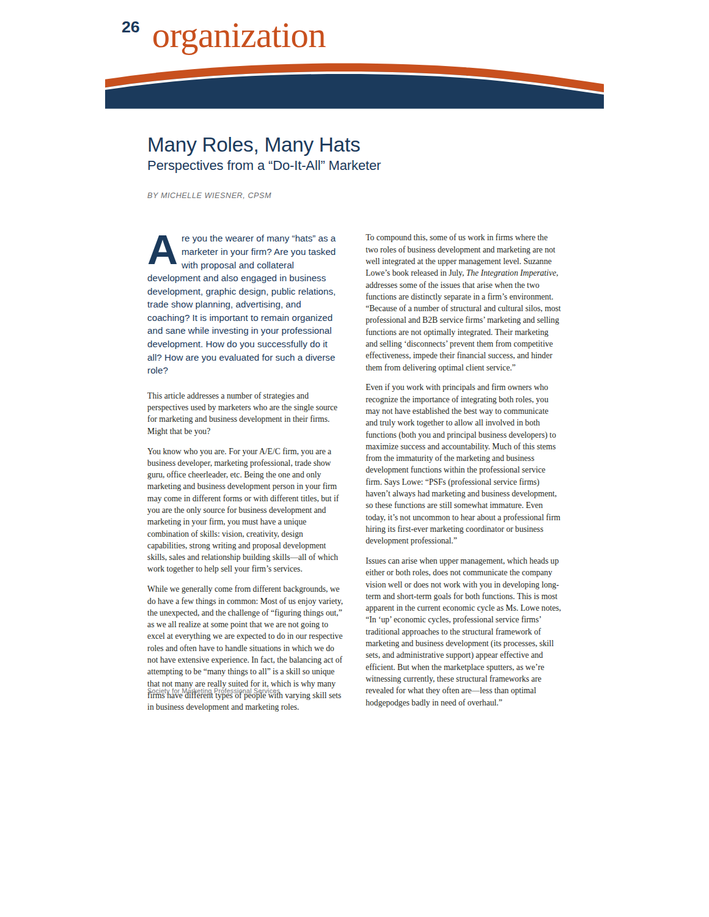26
organization
Many Roles, Many Hats
Perspectives from a “Do-It-All” Marketer
BY MICHELLE WIESNER, CPSM
Are you the wearer of many “hats” as a marketer in your firm? Are you tasked with proposal and collateral development and also engaged in business development, graphic design, public relations, trade show planning, advertising, and coaching? It is important to remain organized and sane while investing in your professional development. How do you successfully do it all? How are you evaluated for such a diverse role?
This article addresses a number of strategies and perspectives used by marketers who are the single source for marketing and business development in their firms. Might that be you?
You know who you are. For your A/E/C firm, you are a business developer, marketing professional, trade show guru, office cheerleader, etc. Being the one and only marketing and business development person in your firm may come in different forms or with different titles, but if you are the only source for business development and marketing in your firm, you must have a unique combination of skills: vision, creativity, design capabilities, strong writing and proposal development skills, sales and relationship building skills—all of which work together to help sell your firm’s services.
While we generally come from different backgrounds, we do have a few things in common: Most of us enjoy variety, the unexpected, and the challenge of “figuring things out,” as we all realize at some point that we are not going to excel at everything we are expected to do in our respective roles and often have to handle situations in which we do not have extensive experience. In fact, the balancing act of attempting to be “many things to all” is a skill so unique that not many are really suited for it, which is why many firms have different types of people with varying skill sets in business development and marketing roles.
To compound this, some of us work in firms where the two roles of business development and marketing are not well integrated at the upper management level. Suzanne Lowe’s book released in July, The Integration Imperative, addresses some of the issues that arise when the two functions are distinctly separate in a firm’s environment. “Because of a number of structural and cultural silos, most professional and B2B service firms’ marketing and selling functions are not optimally integrated. Their marketing and selling ‘disconnects’ prevent them from competitive effectiveness, impede their financial success, and hinder them from delivering optimal client service.”
Even if you work with principals and firm owners who recognize the importance of integrating both roles, you may not have established the best way to communicate and truly work together to allow all involved in both functions (both you and principal business developers) to maximize success and accountability. Much of this stems from the immaturity of the marketing and business development functions within the professional service firm. Says Lowe: “PSFs (professional service firms) haven’t always had marketing and business development, so these functions are still somewhat immature. Even today, it’s not uncommon to hear about a professional firm hiring its first-ever marketing coordinator or business development professional.”
Issues can arise when upper management, which heads up either or both roles, does not communicate the company vision well or does not work with you in developing long-term and short-term goals for both functions. This is most apparent in the current economic cycle as Ms. Lowe notes, “In ‘up’ economic cycles, professional service firms’ traditional approaches to the structural framework of marketing and business development (its processes, skill sets, and administrative support) appear effective and efficient. But when the marketplace sputters, as we’re witnessing currently, these structural frameworks are revealed for what they often are—less than optimal hodgepodges badly in need of overhaul.”
Society for Marketing Professional Services